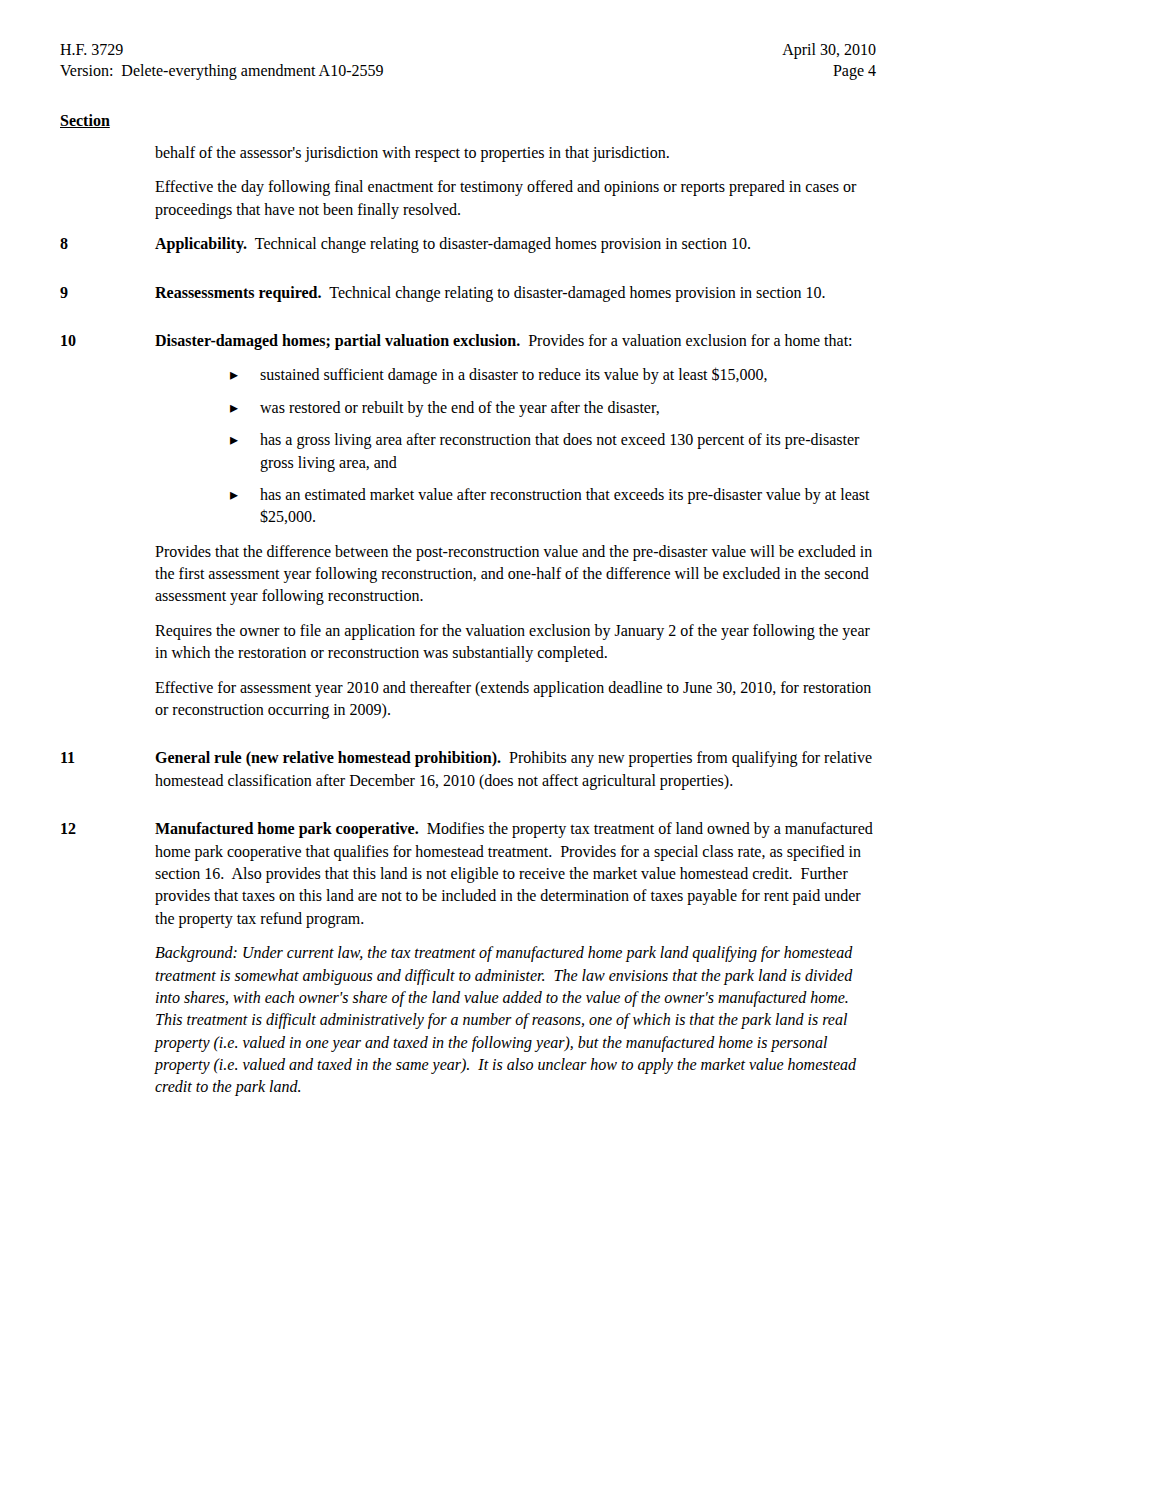H.F. 3729
Version: Delete-everything amendment A10-2559
April 30, 2010
Page 4
Section
behalf of the assessor's jurisdiction with respect to properties in that jurisdiction.
Effective the day following final enactment for testimony offered and opinions or reports prepared in cases or proceedings that have not been finally resolved.
8
Applicability. Technical change relating to disaster-damaged homes provision in section 10.
9
Reassessments required. Technical change relating to disaster-damaged homes provision in section 10.
10
Disaster-damaged homes; partial valuation exclusion. Provides for a valuation exclusion for a home that:
sustained sufficient damage in a disaster to reduce its value by at least $15,000,
was restored or rebuilt by the end of the year after the disaster,
has a gross living area after reconstruction that does not exceed 130 percent of its pre-disaster gross living area, and
has an estimated market value after reconstruction that exceeds its pre-disaster value by at least $25,000.
Provides that the difference between the post-reconstruction value and the pre-disaster value will be excluded in the first assessment year following reconstruction, and one-half of the difference will be excluded in the second assessment year following reconstruction.
Requires the owner to file an application for the valuation exclusion by January 2 of the year following the year in which the restoration or reconstruction was substantially completed.
Effective for assessment year 2010 and thereafter (extends application deadline to June 30, 2010, for restoration or reconstruction occurring in 2009).
11
General rule (new relative homestead prohibition). Prohibits any new properties from qualifying for relative homestead classification after December 16, 2010 (does not affect agricultural properties).
12
Manufactured home park cooperative. Modifies the property tax treatment of land owned by a manufactured home park cooperative that qualifies for homestead treatment. Provides for a special class rate, as specified in section 16. Also provides that this land is not eligible to receive the market value homestead credit. Further provides that taxes on this land are not to be included in the determination of taxes payable for rent paid under the property tax refund program.
Background: Under current law, the tax treatment of manufactured home park land qualifying for homestead treatment is somewhat ambiguous and difficult to administer. The law envisions that the park land is divided into shares, with each owner's share of the land value added to the value of the owner's manufactured home. This treatment is difficult administratively for a number of reasons, one of which is that the park land is real property (i.e. valued in one year and taxed in the following year), but the manufactured home is personal property (i.e. valued and taxed in the same year). It is also unclear how to apply the market value homestead credit to the park land.